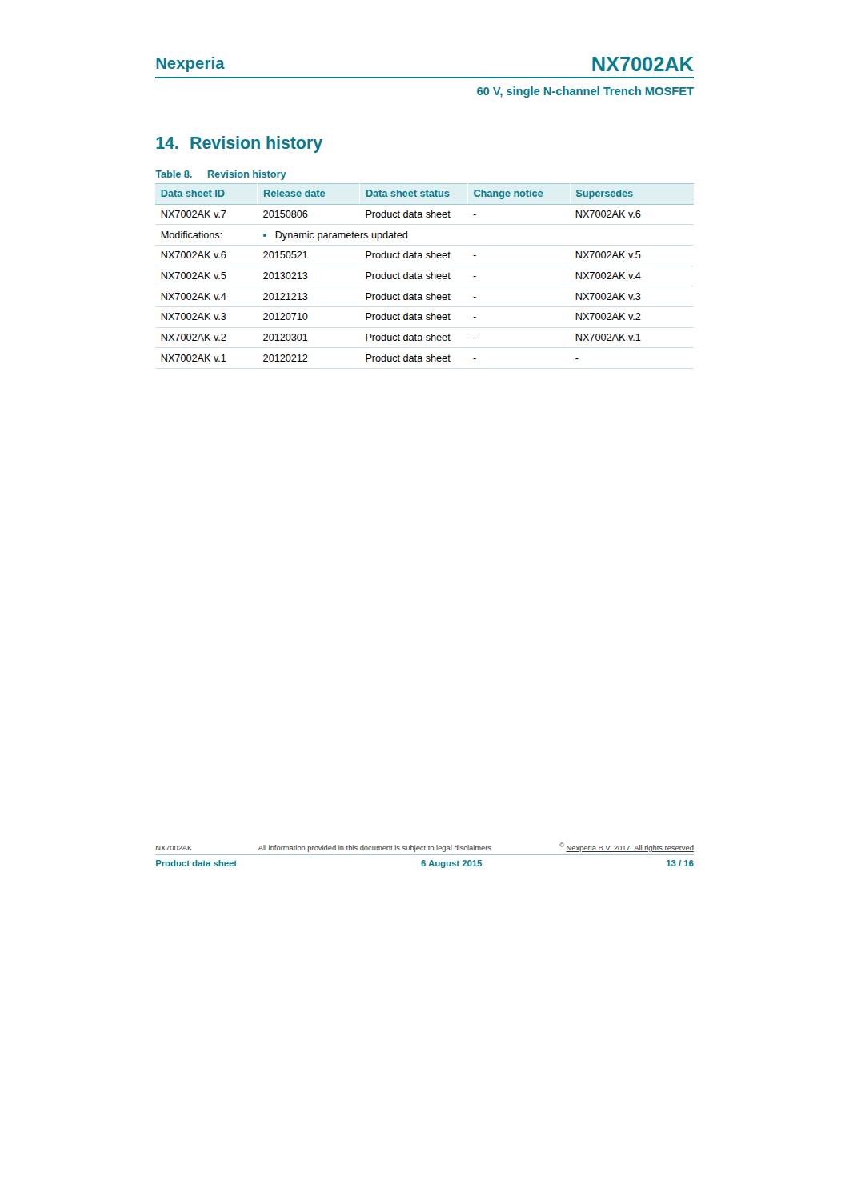Nexperia
NX7002AK
60 V, single N-channel Trench MOSFET
14. Revision history
Table 8. Revision history
| Data sheet ID | Release date | Data sheet status | Change notice | Supersedes |
| --- | --- | --- | --- | --- |
| NX7002AK v.7 | 20150806 | Product data sheet | - | NX7002AK v.6 |
| Modifications: | • Dynamic parameters updated |
| NX7002AK v.6 | 20150521 | Product data sheet | - | NX7002AK v.5 |
| NX7002AK v.5 | 20130213 | Product data sheet | - | NX7002AK v.4 |
| NX7002AK v.4 | 20121213 | Product data sheet | - | NX7002AK v.3 |
| NX7002AK v.3 | 20120710 | Product data sheet | - | NX7002AK v.2 |
| NX7002AK v.2 | 20120301 | Product data sheet | - | NX7002AK v.1 |
| NX7002AK v.1 | 20120212 | Product data sheet | - | - |
NX7002AK
All information provided in this document is subject to legal disclaimers.
© Nexperia B.V. 2017. All rights reserved
Product data sheet
6 August 2015
13 / 16